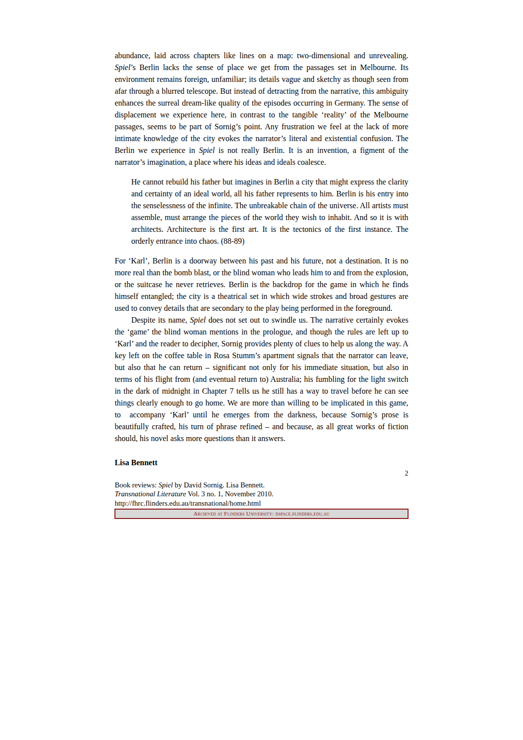abundance, laid across chapters like lines on a map: two-dimensional and unrevealing. Spiel’s Berlin lacks the sense of place we get from the passages set in Melbourne. Its environment remains foreign, unfamiliar; its details vague and sketchy as though seen from afar through a blurred telescope. But instead of detracting from the narrative, this ambiguity enhances the surreal dream-like quality of the episodes occurring in Germany. The sense of displacement we experience here, in contrast to the tangible ‘reality’ of the Melbourne passages, seems to be part of Sornig’s point. Any frustration we feel at the lack of more intimate knowledge of the city evokes the narrator’s literal and existential confusion. The Berlin we experience in Spiel is not really Berlin. It is an invention, a figment of the narrator’s imagination, a place where his ideas and ideals coalesce.
He cannot rebuild his father but imagines in Berlin a city that might express the clarity and certainty of an ideal world, all his father represents to him. Berlin is his entry into the senselessness of the infinite. The unbreakable chain of the universe. All artists must assemble, must arrange the pieces of the world they wish to inhabit. And so it is with architects. Architecture is the first art. It is the tectonics of the first instance. The orderly entrance into chaos. (88-89)
For ‘Karl’, Berlin is a doorway between his past and his future, not a destination. It is no more real than the bomb blast, or the blind woman who leads him to and from the explosion, or the suitcase he never retrieves. Berlin is the backdrop for the game in which he finds himself entangled; the city is a theatrical set in which wide strokes and broad gestures are used to convey details that are secondary to the play being performed in the foreground.
Despite its name, Spiel does not set out to swindle us. The narrative certainly evokes the ‘game’ the blind woman mentions in the prologue, and though the rules are left up to ‘Karl’ and the reader to decipher, Sornig provides plenty of clues to help us along the way. A key left on the coffee table in Rosa Stumm’s apartment signals that the narrator can leave, but also that he can return – significant not only for his immediate situation, but also in terms of his flight from (and eventual return to) Australia; his fumbling for the light switch in the dark of midnight in Chapter 7 tells us he still has a way to travel before he can see things clearly enough to go home. We are more than willing to be implicated in this game, to accompany ‘Karl’ until he emerges from the darkness, because Sornig’s prose is beautifully crafted, his turn of phrase refined – and because, as all great works of fiction should, his novel asks more questions than it answers.
Lisa Bennett
2
Book reviews: Spiel by David Sornig. Lisa Bennett.
Transnational Literature Vol. 3 no. 1, November 2010.
http://fhrc.flinders.edu.au/transnational/home.html
Archived at Flinders University: dspace.flinders.edu.au